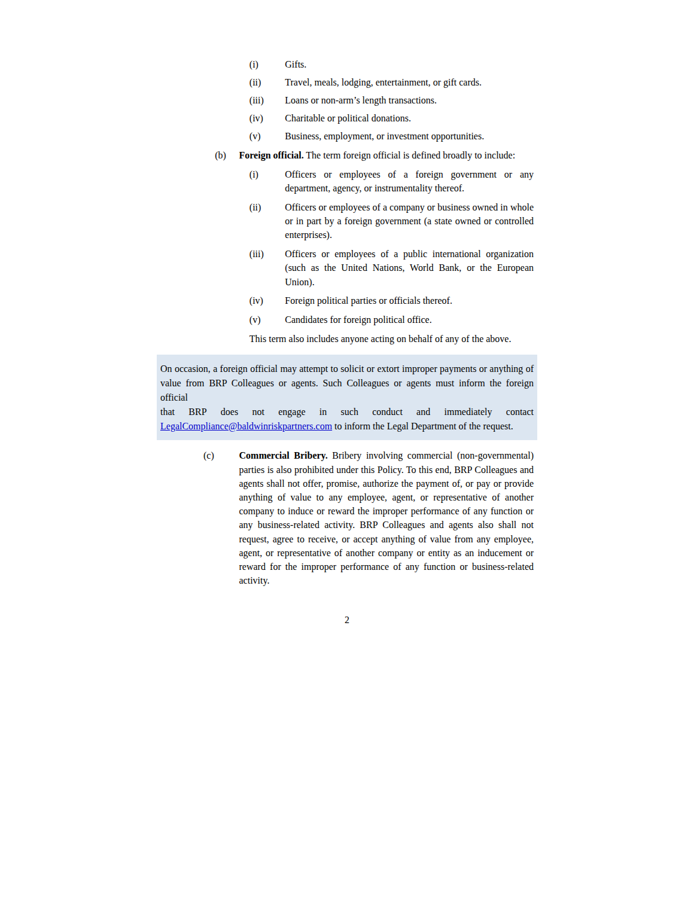(i)
Gifts.
(ii)
Travel, meals, lodging, entertainment, or gift cards.
(iii)
Loans or non-arm’s length transactions.
(iv)
Charitable or political donations.
(v)
Business, employment, or investment opportunities.
(b)
Foreign official. The term foreign official is defined broadly to include:
(i)
Officers or employees of a foreign government or any department, agency, or instrumentality thereof.
(ii)
Officers or employees of a company or business owned in whole or in part by a foreign government (a state owned or controlled enterprises).
(iii)
Officers or employees of a public international organization (such as the United Nations, World Bank, or the European Union).
(iv)
Foreign political parties or officials thereof.
(v)
Candidates for foreign political office.
This term also includes anyone acting on behalf of any of the above.
On occasion, a foreign official may attempt to solicit or extort improper payments or anything of value from BRP Colleagues or agents. Such Colleagues or agents must inform the foreign official that BRP does not engage in such conduct and immediately contact LegalCompliance@baldwinriskpartners.com to inform the Legal Department of the request.
(c)
Commercial Bribery. Bribery involving commercial (non-governmental) parties is also prohibited under this Policy. To this end, BRP Colleagues and agents shall not offer, promise, authorize the payment of, or pay or provide anything of value to any employee, agent, or representative of another company to induce or reward the improper performance of any function or any business-related activity. BRP Colleagues and agents also shall not request, agree to receive, or accept anything of value from any employee, agent, or representative of another company or entity as an inducement or reward for the improper performance of any function or business-related activity.
2